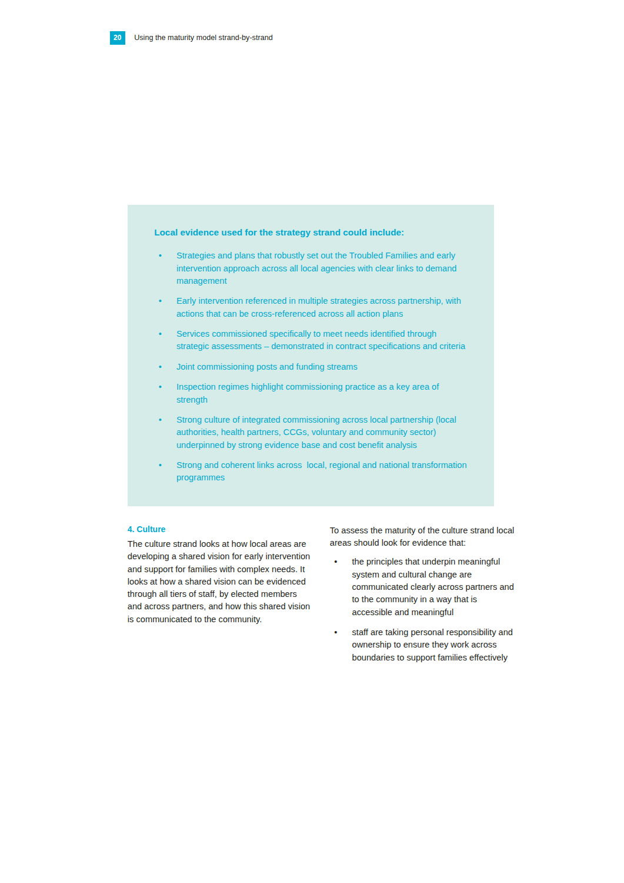20
Using the maturity model strand-by-strand
Local evidence used for the strategy strand could include:
Strategies and plans that robustly set out the Troubled Families and early intervention approach across all local agencies with clear links to demand management
Early intervention referenced in multiple strategies across partnership, with actions that can be cross-referenced across all action plans
Services commissioned specifically to meet needs identified through strategic assessments – demonstrated in contract specifications and criteria
Joint commissioning posts and funding streams
Inspection regimes highlight commissioning practice as a key area of strength
Strong culture of integrated commissioning across local partnership (local authorities, health partners, CCGs, voluntary and community sector) underpinned by strong evidence base and cost benefit analysis
Strong and coherent links across local, regional and national transformation programmes
4. Culture
The culture strand looks at how local areas are developing a shared vision for early intervention and support for families with complex needs. It looks at how a shared vision can be evidenced through all tiers of staff, by elected members and across partners, and how this shared vision is communicated to the community.
To assess the maturity of the culture strand local areas should look for evidence that:
the principles that underpin meaningful system and cultural change are communicated clearly across partners and to the community in a way that is accessible and meaningful
staff are taking personal responsibility and ownership to ensure they work across boundaries to support families effectively